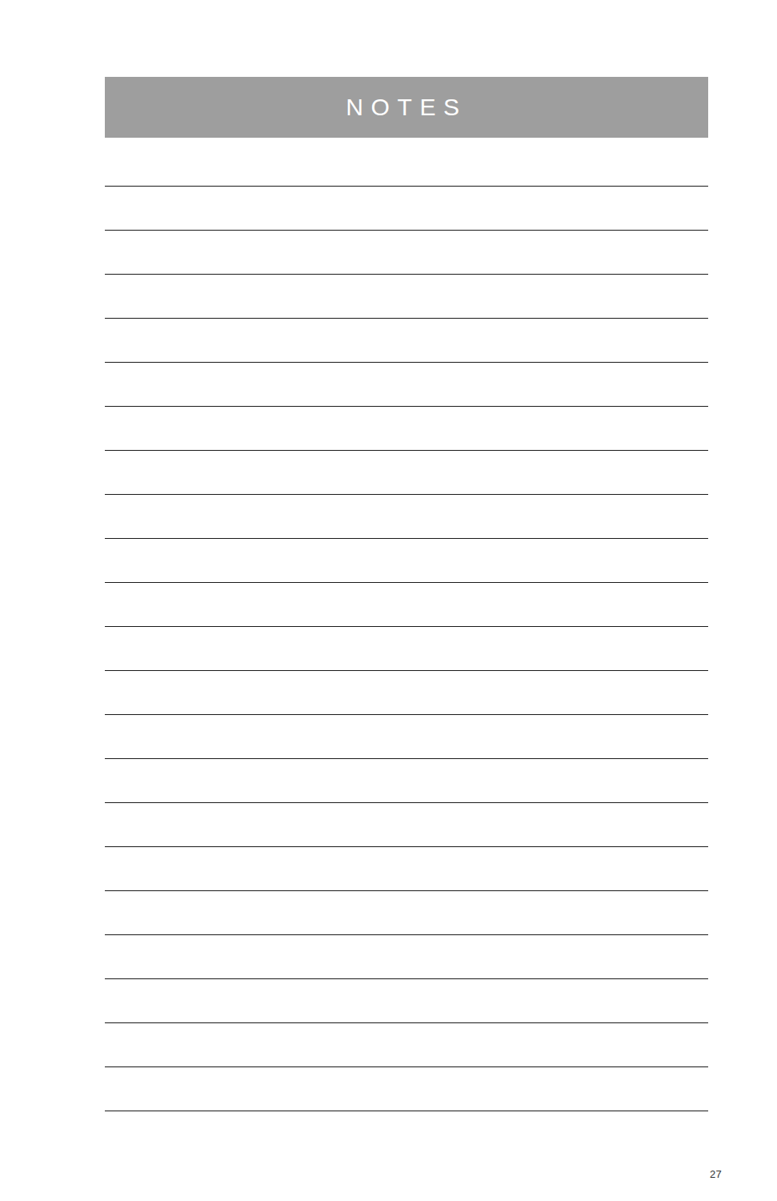Notes
27